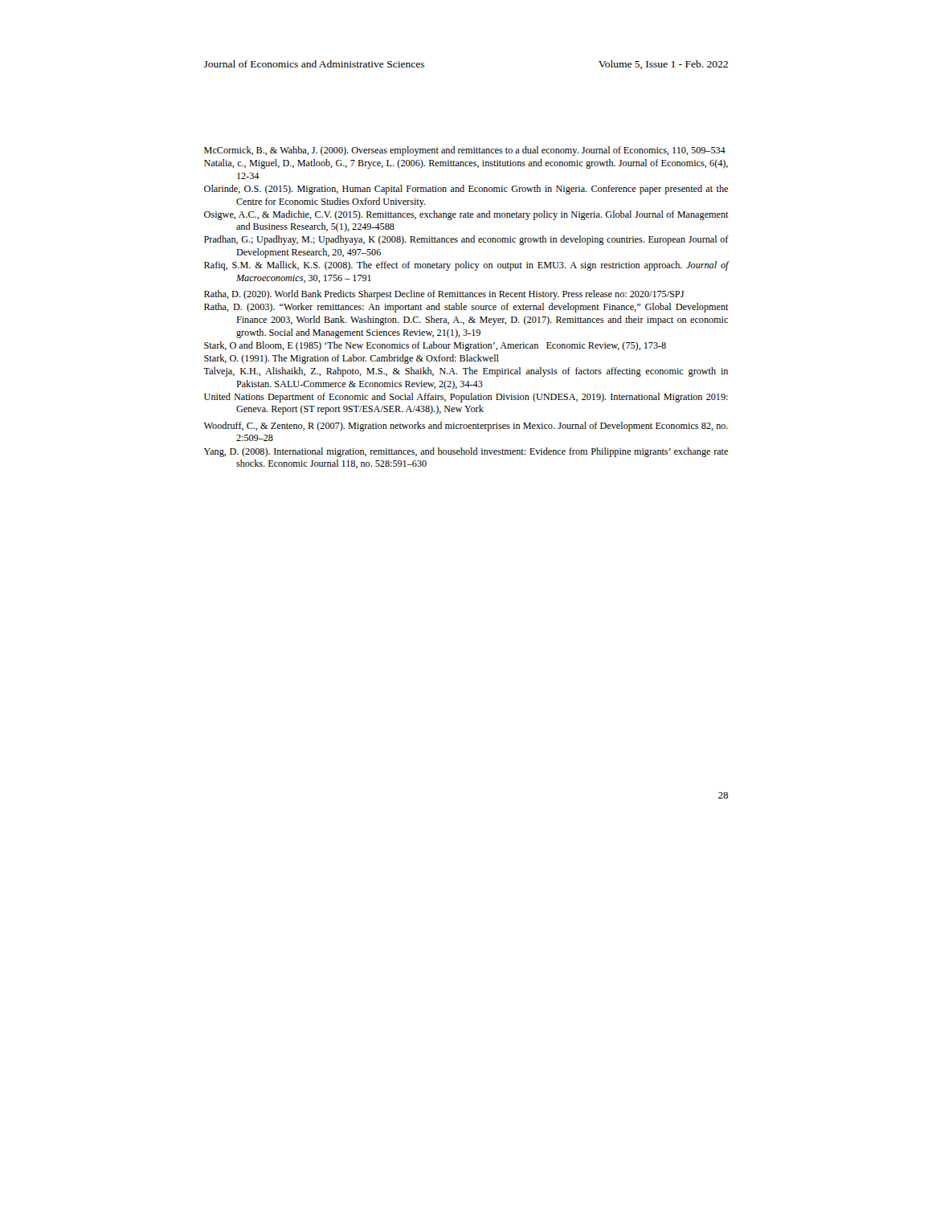Journal of Economics and Administrative Sciences
Volume 5, Issue 1 - Feb. 2022
McCormick, B., & Wahba, J. (2000). Overseas employment and remittances to a dual economy. Journal of Economics, 110, 509–534
Natalia, c., Miguel, D., Matloob, G., 7 Bryce, L. (2006). Remittances, institutions and economic growth. Journal of Economics, 6(4), 12-34
Olarinde, O.S. (2015). Migration, Human Capital Formation and Economic Growth in Nigeria. Conference paper presented at the Centre for Economic Studies Oxford University.
Osigwe, A.C., & Madichie, C.V. (2015). Remittances, exchange rate and monetary policy in Nigeria. Global Journal of Management and Business Research, 5(1), 2249-4588
Pradhan, G.; Upadhyay, M.; Upadhyaya, K (2008). Remittances and economic growth in developing countries. European Journal of Development Research, 20, 497–506
Rafiq, S.M. & Mallick, K.S. (2008). The effect of monetary policy on output in EMU3. A sign restriction approach. Journal of Macroeconomics, 30, 1756 – 1791
Ratha, D. (2020). World Bank Predicts Sharpest Decline of Remittances in Recent History. Press release no: 2020/175/SPJ
Ratha, D. (2003). “Worker remittances: An important and stable source of external development Finance,” Global Development Finance 2003, World Bank. Washington. D.C. Shera, A., & Meyer, D. (2017). Remittances and their impact on economic growth. Social and Management Sciences Review, 21(1), 3-19
Stark, O and Bloom, E (1985) ‘The New Economics of Labour Migration’, American Economic Review, (75), 173-8
Stark, O. (1991). The Migration of Labor. Cambridge & Oxford: Blackwell
Talveja, K.H., Alishaikh, Z., Rahpoto, M.S., & Shaikh, N.A. The Empirical analysis of factors affecting economic growth in Pakistan. SALU-Commerce & Economics Review, 2(2), 34-43
United Nations Department of Economic and Social Affairs, Population Division (UNDESA, 2019). International Migration 2019: Geneva. Report (ST report 9ST/ESA/SER. A/438).), New York
Woodruff, C., & Zenteno, R (2007). Migration networks and microenterprises in Mexico. Journal of Development Economics 82, no. 2:509–28
Yang, D. (2008). International migration, remittances, and household investment: Evidence from Philippine migrants’ exchange rate shocks. Economic Journal 118, no. 528:591–630
28